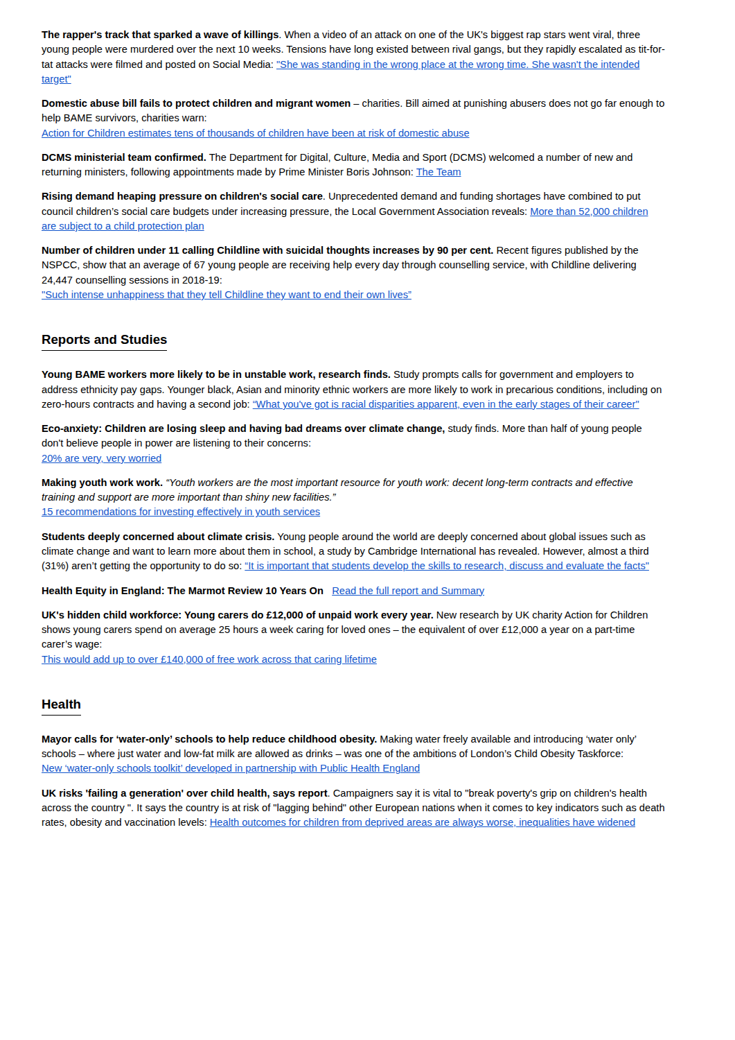The rapper's track that sparked a wave of killings. When a video of an attack on one of the UK's biggest rap stars went viral, three young people were murdered over the next 10 weeks. Tensions have long existed between rival gangs, but they rapidly escalated as tit-for-tat attacks were filmed and posted on Social Media: "She was standing in the wrong place at the wrong time. She wasn't the intended target"
Domestic abuse bill fails to protect children and migrant women – charities. Bill aimed at punishing abusers does not go far enough to help BAME survivors, charities warn:
Action for Children estimates tens of thousands of children have been at risk of domestic abuse
DCMS ministerial team confirmed. The Department for Digital, Culture, Media and Sport (DCMS) welcomed a number of new and returning ministers, following appointments made by Prime Minister Boris Johnson: The Team
Rising demand heaping pressure on children's social care. Unprecedented demand and funding shortages have combined to put council children’s social care budgets under increasing pressure, the Local Government Association reveals: More than 52,000 children are subject to a child protection plan
Number of children under 11 calling Childline with suicidal thoughts increases by 90 per cent. Recent figures published by the NSPCC, show that an average of 67 young people are receiving help every day through counselling service, with Childline delivering 24,447 counselling sessions in 2018-19:
"Such intense unhappiness that they tell Childline they want to end their own lives”
Reports and Studies
Young BAME workers more likely to be in unstable work, research finds. Study prompts calls for government and employers to address ethnicity pay gaps. Younger black, Asian and minority ethnic workers are more likely to work in precarious conditions, including on zero-hours contracts and having a second job: “What you've got is racial disparities apparent, even in the early stages of their career"
Eco-anxiety: Children are losing sleep and having bad dreams over climate change, study finds. More than half of young people don't believe people in power are listening to their concerns:
20% are very, very worried
Making youth work work. “Youth workers are the most important resource for youth work: decent long-term contracts and effective training and support are more important than shiny new facilities.”
15 recommendations for investing effectively in youth services
Students deeply concerned about climate crisis. Young people around the world are deeply concerned about global issues such as climate change and want to learn more about them in school, a study by Cambridge International has revealed. However, almost a third (31%) aren’t getting the opportunity to do so: “It is important that students develop the skills to research, discuss and evaluate the facts"
Health Equity in England: The Marmot Review 10 Years On Read the full report and Summary
UK's hidden child workforce: Young carers do £12,000 of unpaid work every year. New research by UK charity Action for Children shows young carers spend on average 25 hours a week caring for loved ones – the equivalent of over £12,000 a year on a part-time carer’s wage:
This would add up to over £140,000 of free work across that caring lifetime
Health
Mayor calls for ‘water-only’ schools to help reduce childhood obesity. Making water freely available and introducing ‘water only’ schools – where just water and low-fat milk are allowed as drinks – was one of the ambitions of London’s Child Obesity Taskforce:
New ‘water-only schools toolkit’ developed in partnership with Public Health England
UK risks 'failing a generation' over child health, says report. Campaigners say it is vital to "break poverty's grip on children's health across the country ". It says the country is at risk of "lagging behind" other European nations when it comes to key indicators such as death rates, obesity and vaccination levels: Health outcomes for children from deprived areas are always worse, inequalities have widened